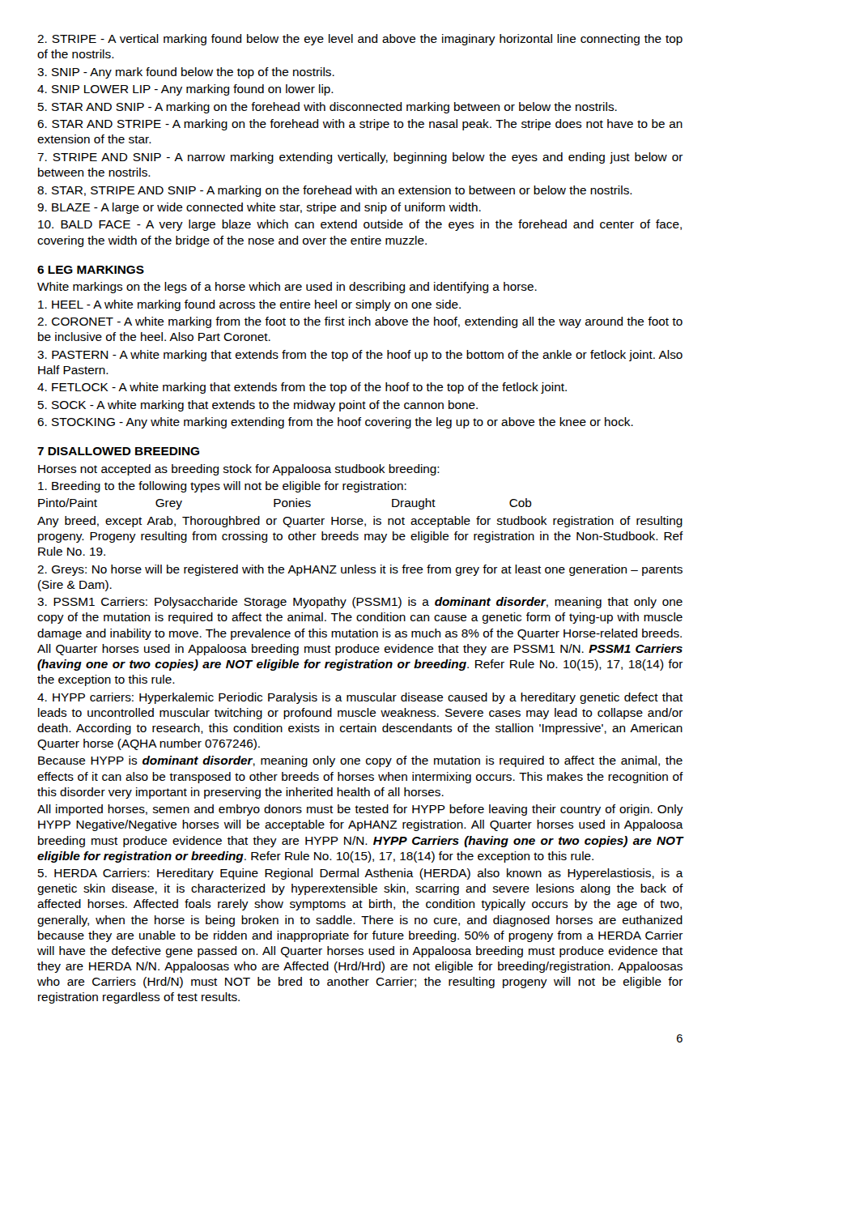2. STRIPE - A vertical marking found below the eye level and above the imaginary horizontal line connecting the top of the nostrils.
3. SNIP - Any mark found below the top of the nostrils.
4. SNIP LOWER LIP - Any marking found on lower lip.
5. STAR AND SNIP - A marking on the forehead with disconnected marking between or below the nostrils.
6. STAR AND STRIPE - A marking on the forehead with a stripe to the nasal peak. The stripe does not have to be an extension of the star.
7. STRIPE AND SNIP - A narrow marking extending vertically, beginning below the eyes and ending just below or between the nostrils.
8. STAR, STRIPE AND SNIP - A marking on the forehead with an extension to between or below the nostrils.
9. BLAZE - A large or wide connected white star, stripe and snip of uniform width.
10. BALD FACE - A very large blaze which can extend outside of the eyes in the forehead and center of face, covering the width of the bridge of the nose and over the entire muzzle.
6 LEG MARKINGS
White markings on the legs of a horse which are used in describing and identifying a horse.
1. HEEL - A white marking found across the entire heel or simply on one side.
2. CORONET - A white marking from the foot to the first inch above the hoof, extending all the way around the foot to be inclusive of the heel. Also Part Coronet.
3. PASTERN - A white marking that extends from the top of the hoof up to the bottom of the ankle or fetlock joint. Also Half Pastern.
4. FETLOCK - A white marking that extends from the top of the hoof to the top of the fetlock joint.
5. SOCK - A white marking that extends to the midway point of the cannon bone.
6. STOCKING - Any white marking extending from the hoof covering the leg up to or above the knee or hock.
7 DISALLOWED BREEDING
Horses not accepted as breeding stock for Appaloosa studbook breeding:
1. Breeding to the following types will not be eligible for registration:
Pinto/Paint Grey Ponies Draught Cob
Any breed, except Arab, Thoroughbred or Quarter Horse, is not acceptable for studbook registration of resulting progeny. Progeny resulting from crossing to other breeds may be eligible for registration in the Non-Studbook. Ref Rule No. 19.
2. Greys: No horse will be registered with the ApHANZ unless it is free from grey for at least one generation – parents (Sire & Dam).
3. PSSM1 Carriers: Polysaccharide Storage Myopathy (PSSM1) is a dominant disorder, meaning that only one copy of the mutation is required to affect the animal. The condition can cause a genetic form of tying-up with muscle damage and inability to move. The prevalence of this mutation is as much as 8% of the Quarter Horse-related breeds. All Quarter horses used in Appaloosa breeding must produce evidence that they are PSSM1 N/N. PSSM1 Carriers (having one or two copies) are NOT eligible for registration or breeding. Refer Rule No. 10(15), 17, 18(14) for the exception to this rule.
4. HYPP carriers: Hyperkalemic Periodic Paralysis is a muscular disease caused by a hereditary genetic defect that leads to uncontrolled muscular twitching or profound muscle weakness. Severe cases may lead to collapse and/or death. According to research, this condition exists in certain descendants of the stallion 'Impressive', an American Quarter horse (AQHA number 0767246).
Because HYPP is dominant disorder, meaning only one copy of the mutation is required to affect the animal, the effects of it can also be transposed to other breeds of horses when intermixing occurs. This makes the recognition of this disorder very important in preserving the inherited health of all horses.
All imported horses, semen and embryo donors must be tested for HYPP before leaving their country of origin. Only HYPP Negative/Negative horses will be acceptable for ApHANZ registration. All Quarter horses used in Appaloosa breeding must produce evidence that they are HYPP N/N. HYPP Carriers (having one or two copies) are NOT eligible for registration or breeding. Refer Rule No. 10(15), 17, 18(14) for the exception to this rule.
5. HERDA Carriers: Hereditary Equine Regional Dermal Asthenia (HERDA) also known as Hyperelastiosis, is a genetic skin disease, it is characterized by hyperextensible skin, scarring and severe lesions along the back of affected horses. Affected foals rarely show symptoms at birth, the condition typically occurs by the age of two, generally, when the horse is being broken in to saddle. There is no cure, and diagnosed horses are euthanized because they are unable to be ridden and inappropriate for future breeding. 50% of progeny from a HERDA Carrier will have the defective gene passed on. All Quarter horses used in Appaloosa breeding must produce evidence that they are HERDA N/N. Appaloosas who are Affected (Hrd/Hrd) are not eligible for breeding/registration. Appaloosas who are Carriers (Hrd/N) must NOT be bred to another Carrier; the resulting progeny will not be eligible for registration regardless of test results.
6